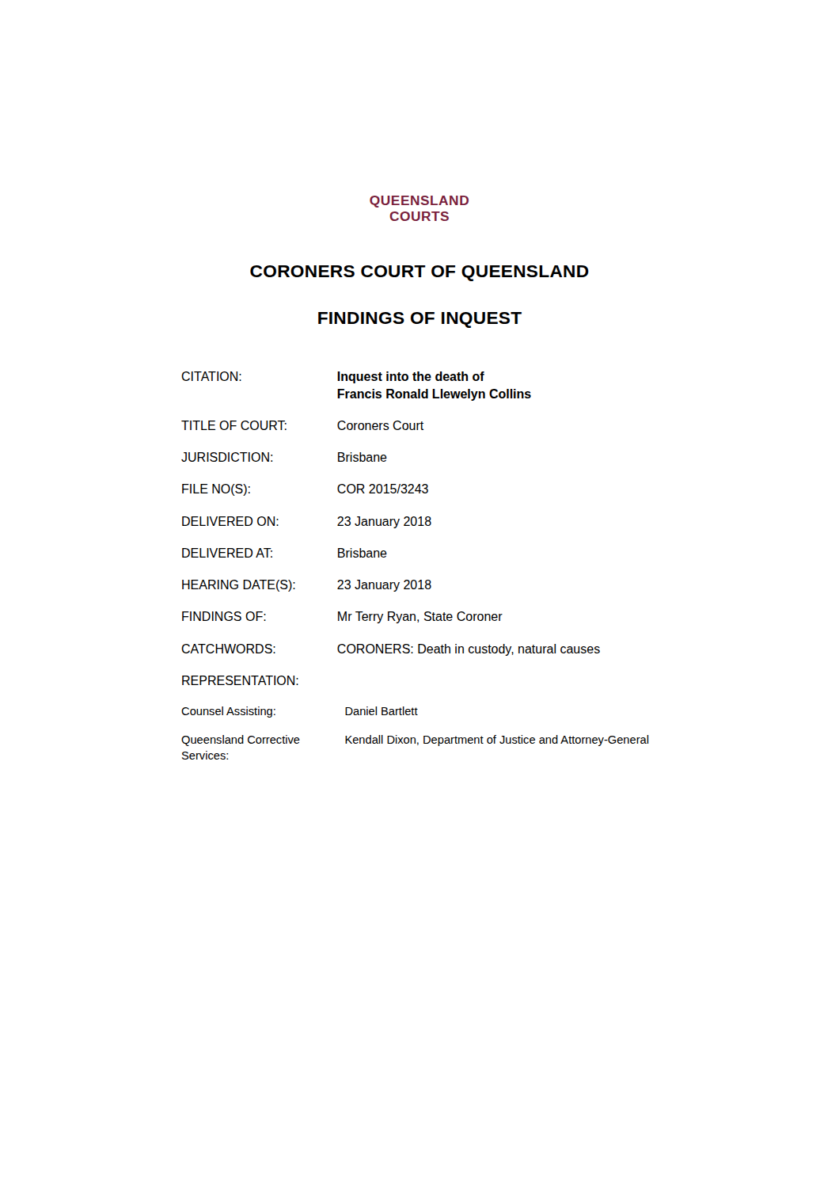QUEENSLAND
COURTS
CORONERS COURT OF QUEENSLAND
FINDINGS OF INQUEST
| Citation: | Inquest into the death of Francis Ronald Llewelyn Collins |
| Title of Court: | Coroners Court |
| Jurisdiction: | Brisbane |
| File No(s): | COR 2015/3243 |
| Delivered on: | 23 January 2018 |
| Delivered at: | Brisbane |
| Hearing date(s): | 23 January 2018 |
| Findings of: | Mr Terry Ryan, State Coroner |
| Catchwords: | CORONERS: Death in custody, natural causes |
Representation:
| Counsel Assisting: | Daniel Bartlett |
| Queensland Corrective Services: | Kendall Dixon, Department of Justice and Attorney-General |